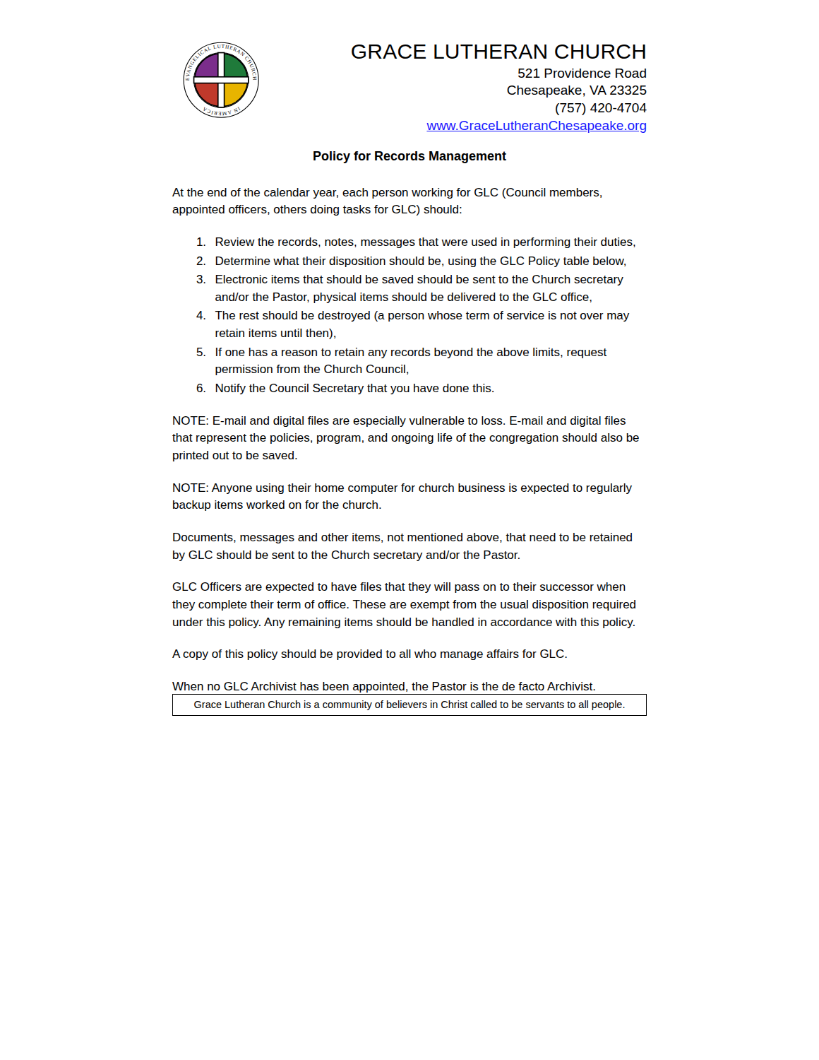EVANGELICAL LUTHERAN CHURCH IN AMERICA
GRACE LUTHERAN CHURCH
521 Providence Road
Chesapeake, VA 23325
(757) 420-4704
www.GraceLutheranChesapeake.org
Policy for Records Management
At the end of the calendar year, each person working for GLC (Council members, appointed officers, others doing tasks for GLC) should:
Review the records, notes, messages that were used in performing their duties,
Determine what their disposition should be, using the GLC Policy table below,
Electronic items that should be saved should be sent to the Church secretary and/or the Pastor, physical items should be delivered to the GLC office,
The rest should be destroyed (a person whose term of service is not over may retain items until then),
If one has a reason to retain any records beyond the above limits, request permission from the Church Council,
Notify the Council Secretary that you have done this.
NOTE: E-mail and digital files are especially vulnerable to loss. E-mail and digital files that represent the policies, program, and ongoing life of the congregation should also be printed out to be saved.
NOTE: Anyone using their home computer for church business is expected to regularly backup items worked on for the church.
Documents, messages and other items, not mentioned above, that need to be retained by GLC should be sent to the Church secretary and/or the Pastor.
GLC Officers are expected to have files that they will pass on to their successor when they complete their term of office. These are exempt from the usual disposition required under this policy. Any remaining items should be handled in accordance with this policy.
A copy of this policy should be provided to all who manage affairs for GLC.
When no GLC Archivist has been appointed, the Pastor is the de facto Archivist.
Grace Lutheran Church is a community of believers in Christ called to be servants to all people.